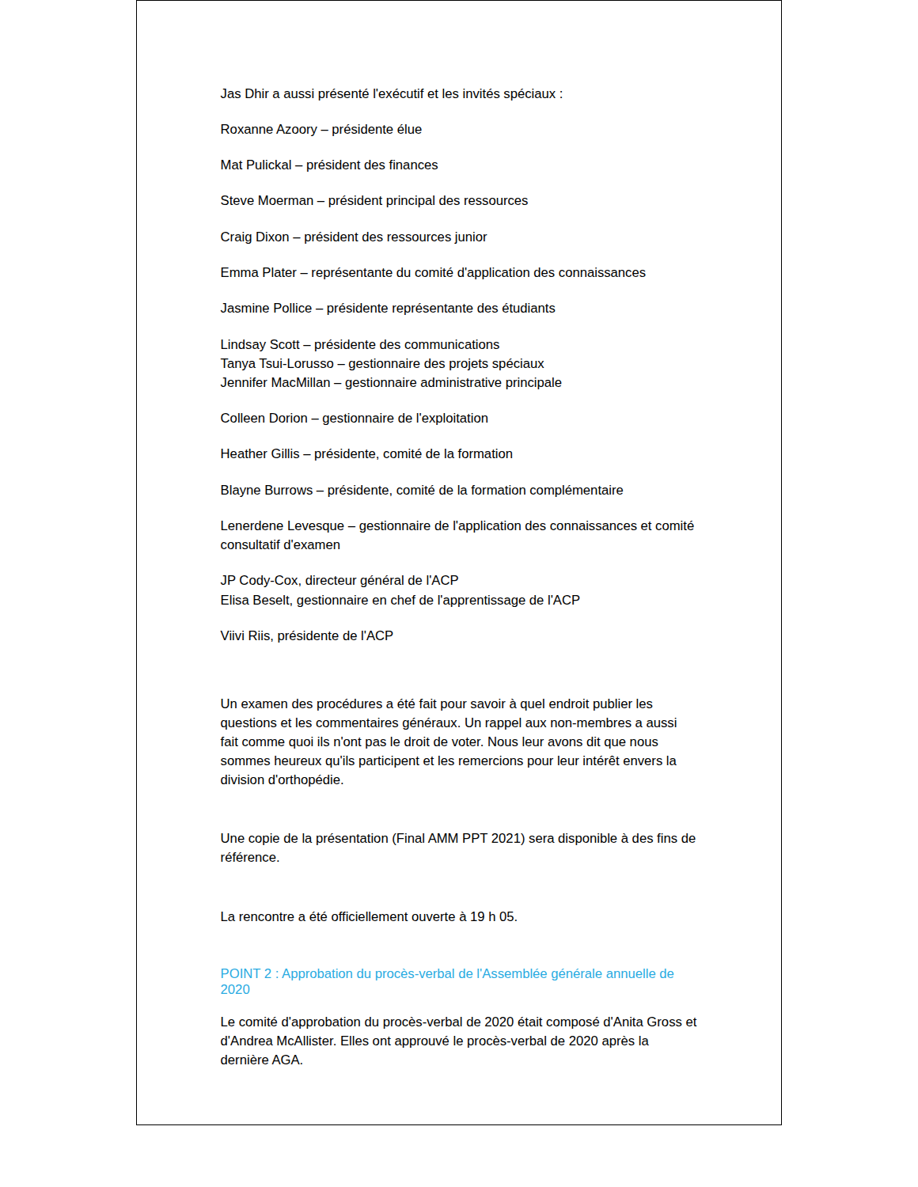Jas Dhir a aussi présenté l'exécutif et les invités spéciaux :
Roxanne Azoory – présidente élue
Mat Pulickal – président des finances
Steve Moerman – président principal des ressources
Craig Dixon – président des ressources junior
Emma Plater – représentante du comité d'application des connaissances
Jasmine Pollice – présidente représentante des étudiants
Lindsay Scott – présidente des communications
Tanya Tsui-Lorusso – gestionnaire des projets spéciaux
Jennifer MacMillan – gestionnaire administrative principale
Colleen Dorion – gestionnaire de l'exploitation
Heather Gillis – présidente, comité de la formation
Blayne Burrows – présidente, comité de la formation complémentaire
Lenerdene Levesque – gestionnaire de l'application des connaissances et comité consultatif d'examen
JP Cody-Cox, directeur général de l'ACP
Elisa Beselt, gestionnaire en chef de l'apprentissage de l'ACP
Viivi Riis, présidente de l'ACP
Un examen des procédures a été fait pour savoir à quel endroit publier les questions et les commentaires généraux. Un rappel aux non-membres a aussi fait comme quoi ils n'ont pas le droit de voter. Nous leur avons dit que nous sommes heureux qu'ils participent et les remercions pour leur intérêt envers la division d'orthopédie.
Une copie de la présentation (Final AMM PPT 2021) sera disponible à des fins de référence.
La rencontre a été officiellement ouverte à 19 h 05.
POINT 2 : Approbation du procès-verbal de l'Assemblée générale annuelle de 2020
Le comité d'approbation du procès-verbal de 2020 était composé d'Anita Gross et d'Andrea McAllister. Elles ont approuvé le procès-verbal de 2020 après la dernière AGA.